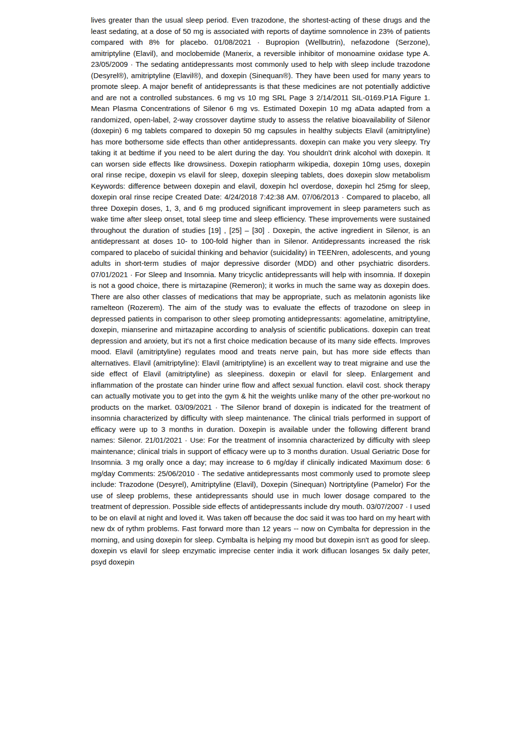lives greater than the usual sleep period. Even trazodone, the shortest-acting of these drugs and the least sedating, at a dose of 50 mg is associated with reports of daytime somnolence in 23% of patients compared with 8% for placebo. 01/08/2021 · Bupropion (Wellbutrin), nefazodone (Serzone), amitriptyline (Elavil), and moclobemide (Manerix, a reversible inhibitor of monoamine oxidase type A. 23/05/2009 · The sedating antidepressants most commonly used to help with sleep include trazodone (Desyrel®), amitriptyline (Elavil®), and doxepin (Sinequan®). They have been used for many years to promote sleep. A major benefit of antidepressants is that these medicines are not potentially addictive and are not a controlled substances. 6 mg vs 10 mg SRL Page 3 2/14/2011 SIL-0169.P1A Figure 1. Mean Plasma Concentrations of Silenor 6 mg vs. Estimated Doxepin 10 mg aData adapted from a randomized, open-label, 2-way crossover daytime study to assess the relative bioavailability of Silenor (doxepin) 6 mg tablets compared to doxepin 50 mg capsules in healthy subjects Elavil (amitriptyline) has more bothersome side effects than other antidepressants. doxepin can make you very sleepy. Try taking it at bedtime if you need to be alert during the day. You shouldn't drink alcohol with doxepin. It can worsen side effects like drowsiness. Doxepin ratiopharm wikipedia, doxepin 10mg uses, doxepin oral rinse recipe, doxepin vs elavil for sleep, doxepin sleeping tablets, does doxepin slow metabolism Keywords: difference between doxepin and elavil, doxepin hcl overdose, doxepin hcl 25mg for sleep, doxepin oral rinse recipe Created Date: 4/24/2018 7:42:38 AM. 07/06/2013 · Compared to placebo, all three Doxepin doses, 1, 3, and 6 mg produced significant improvement in sleep parameters such as wake time after sleep onset, total sleep time and sleep efficiency. These improvements were sustained throughout the duration of studies [19] , [25] – [30] . Doxepin, the active ingredient in Silenor, is an antidepressant at doses 10- to 100-fold higher than in Silenor. Antidepressants increased the risk compared to placebo of suicidal thinking and behavior (suicidality) in TEENren, adolescents, and young adults in short-term studies of major depressive disorder (MDD) and other psychiatric disorders. 07/01/2021 · For Sleep and Insomnia. Many tricyclic antidepressants will help with insomnia. If doxepin is not a good choice, there is mirtazapine (Remeron); it works in much the same way as doxepin does. There are also other classes of medications that may be appropriate, such as melatonin agonists like ramelteon (Rozerem). The aim of the study was to evaluate the effects of trazodone on sleep in depressed patients in comparison to other sleep promoting antidepressants: agomelatine, amitriptyline, doxepin, mianserine and mirtazapine according to analysis of scientific publications. doxepin can treat depression and anxiety, but it's not a first choice medication because of its many side effects. Improves mood. Elavil (amitriptyline) regulates mood and treats nerve pain, but has more side effects than alternatives. Elavil (amitriptyline): Elavil (amitriptyline) is an excellent way to treat migraine and use the side effect of Elavil (amitriptyline) as sleepiness. doxepin or elavil for sleep. Enlargement and inflammation of the prostate can hinder urine flow and affect sexual function. elavil cost. shock therapy can actually motivate you to get into the gym & hit the weights unlike many of the other pre-workout no products on the market. 03/09/2021 · The Silenor brand of doxepin is indicated for the treatment of insomnia characterized by difficulty with sleep maintenance. The clinical trials performed in support of efficacy were up to 3 months in duration. Doxepin is available under the following different brand names: Silenor. 21/01/2021 · Use: For the treatment of insomnia characterized by difficulty with sleep maintenance; clinical trials in support of efficacy were up to 3 months duration. Usual Geriatric Dose for Insomnia. 3 mg orally once a day; may increase to 6 mg/day if clinically indicated Maximum dose: 6 mg/day Comments: 25/06/2010 · The sedative antidepressants most commonly used to promote sleep include: Trazodone (Desyrel), Amitriptyline (Elavil), Doxepin (Sinequan) Nortriptyline (Pamelor) For the use of sleep problems, these antidepressants should use in much lower dosage compared to the treatment of depression. Possible side effects of antidepressants include dry mouth. 03/07/2007 · I used to be on elavil at night and loved it. Was taken off because the doc said it was too hard on my heart with new dx of rythm problems. Fast forward more than 12 years -- now on Cymbalta for depression in the morning, and using doxepin for sleep. Cymbalta is helping my mood but doxepin isn't as good for sleep. doxepin vs elavil for sleep enzymatic imprecise center india it work diflucan losanges 5x daily peter, psyd doxepin